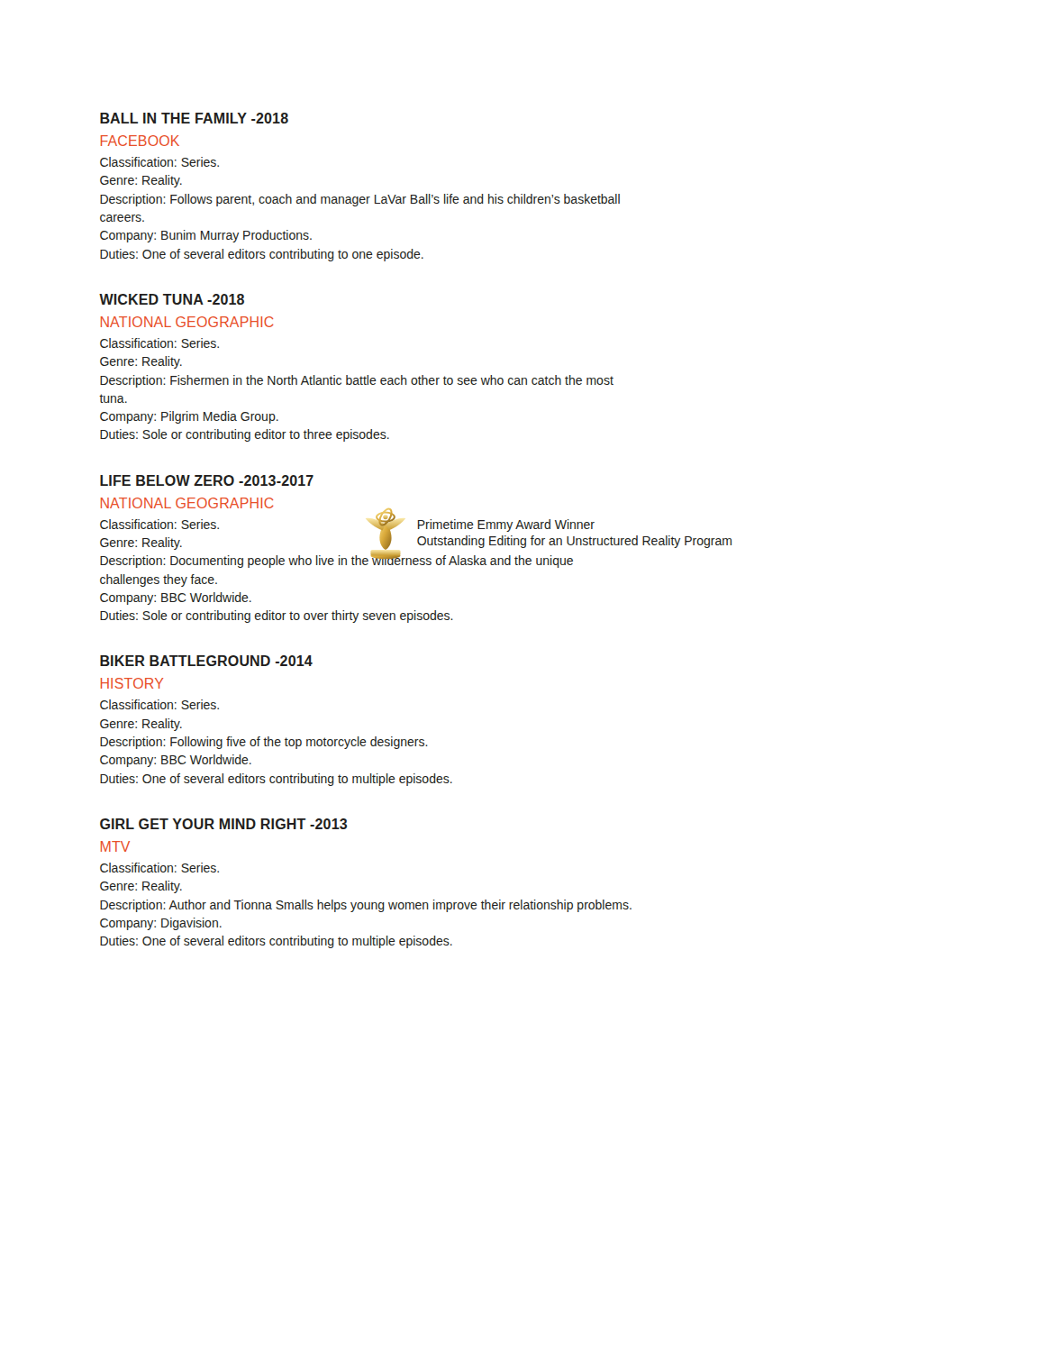BALL IN THE FAMILY -2018
FACEBOOK
Classification: Series.
Genre: Reality.
Description: Follows parent, coach and manager LaVar Ball’s life and his children’s basketball careers.
Company: Bunim Murray Productions.
Duties: One of several editors contributing to one episode.
WICKED TUNA -2018
NATIONAL GEOGRAPHIC
Classification: Series.
Genre: Reality.
Description: Fishermen in the North Atlantic battle each other to see who can catch the most tuna.
Company: Pilgrim Media Group.
Duties: Sole or contributing editor to three episodes.
LIFE BELOW ZERO -2013-2017
NATIONAL GEOGRAPHIC
Primetime Emmy Award Winner
Outstanding Editing for an Unstructured Reality Program
Classification: Series.
Genre: Reality.
Description: Documenting people who live in the wilderness of Alaska and the unique challenges they face.
Company: BBC Worldwide.
Duties: Sole or contributing editor to over thirty seven episodes.
BIKER BATTLEGROUND -2014
HISTORY
Classification: Series.
Genre: Reality.
Description: Following five of the top motorcycle designers.
Company: BBC Worldwide.
Duties: One of several editors contributing to multiple episodes.
GIRL GET YOUR MIND RIGHT -2013
MTV
Classification: Series.
Genre: Reality.
Description: Author and Tionna Smalls helps young women improve their relationship problems.
Company: Digavision.
Duties: One of several editors contributing to multiple episodes.